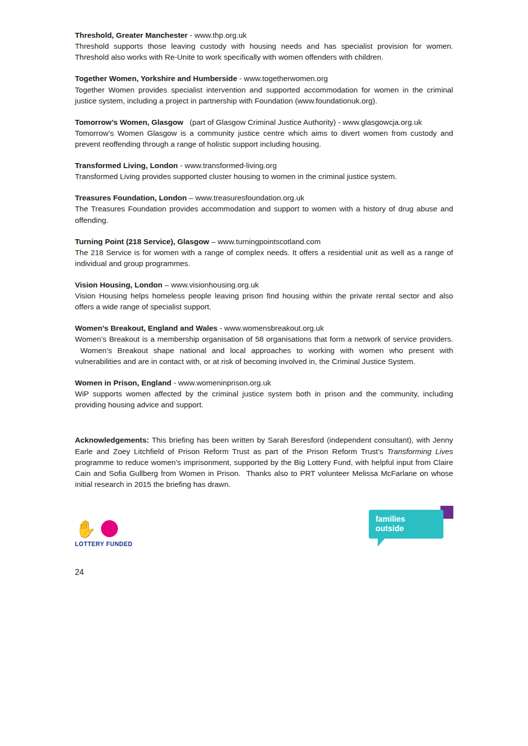Threshold, Greater Manchester - www.thp.org.uk
Threshold supports those leaving custody with housing needs and has specialist provision for women. Threshold also works with Re-Unite to work specifically with women offenders with children.
Together Women, Yorkshire and Humberside - www.togetherwomen.org
Together Women provides specialist intervention and supported accommodation for women in the criminal justice system, including a project in partnership with Foundation (www.foundationuk.org).
Tomorrow’s Women, Glasgow (part of Glasgow Criminal Justice Authority) - www.glasgowcja.org.uk
Tomorrow’s Women Glasgow is a community justice centre which aims to divert women from custody and prevent reoffending through a range of holistic support including housing.
Transformed Living, London - www.transformed-living.org
Transformed Living provides supported cluster housing to women in the criminal justice system.
Treasures Foundation, London – www.treasuresfoundation.org.uk
The Treasures Foundation provides accommodation and support to women with a history of drug abuse and offending.
Turning Point (218 Service), Glasgow – www.turningpointscotland.com
The 218 Service is for women with a range of complex needs. It offers a residential unit as well as a range of individual and group programmes.
Vision Housing, London – www.visionhousing.org.uk
Vision Housing helps homeless people leaving prison find housing within the private rental sector and also offers a wide range of specialist support.
Women’s Breakout, England and Wales - www.womensbreakout.org.uk
Women’s Breakout is a membership organisation of 58 organisations that form a network of service providers. Women’s Breakout shape national and local approaches to working with women who present with vulnerabilities and are in contact with, or at risk of becoming involved in, the Criminal Justice System.
Women in Prison, England - www.womeninprison.org.uk
WiP supports women affected by the criminal justice system both in prison and the community, including providing housing advice and support.
Acknowledgements: This briefing has been written by Sarah Beresford (independent consultant), with Jenny Earle and Zoey Litchfield of Prison Reform Trust as part of the Prison Reform Trust’s Transforming Lives programme to reduce women’s imprisonment, supported by the Big Lottery Fund, with helpful input from Claire Cain and Sofia Gullberg from Women in Prison. Thanks also to PRT volunteer Melissa McFarlane on whose initial research in 2015 the briefing has drawn.
✋
LOTTERY FUNDED
families
outside
24